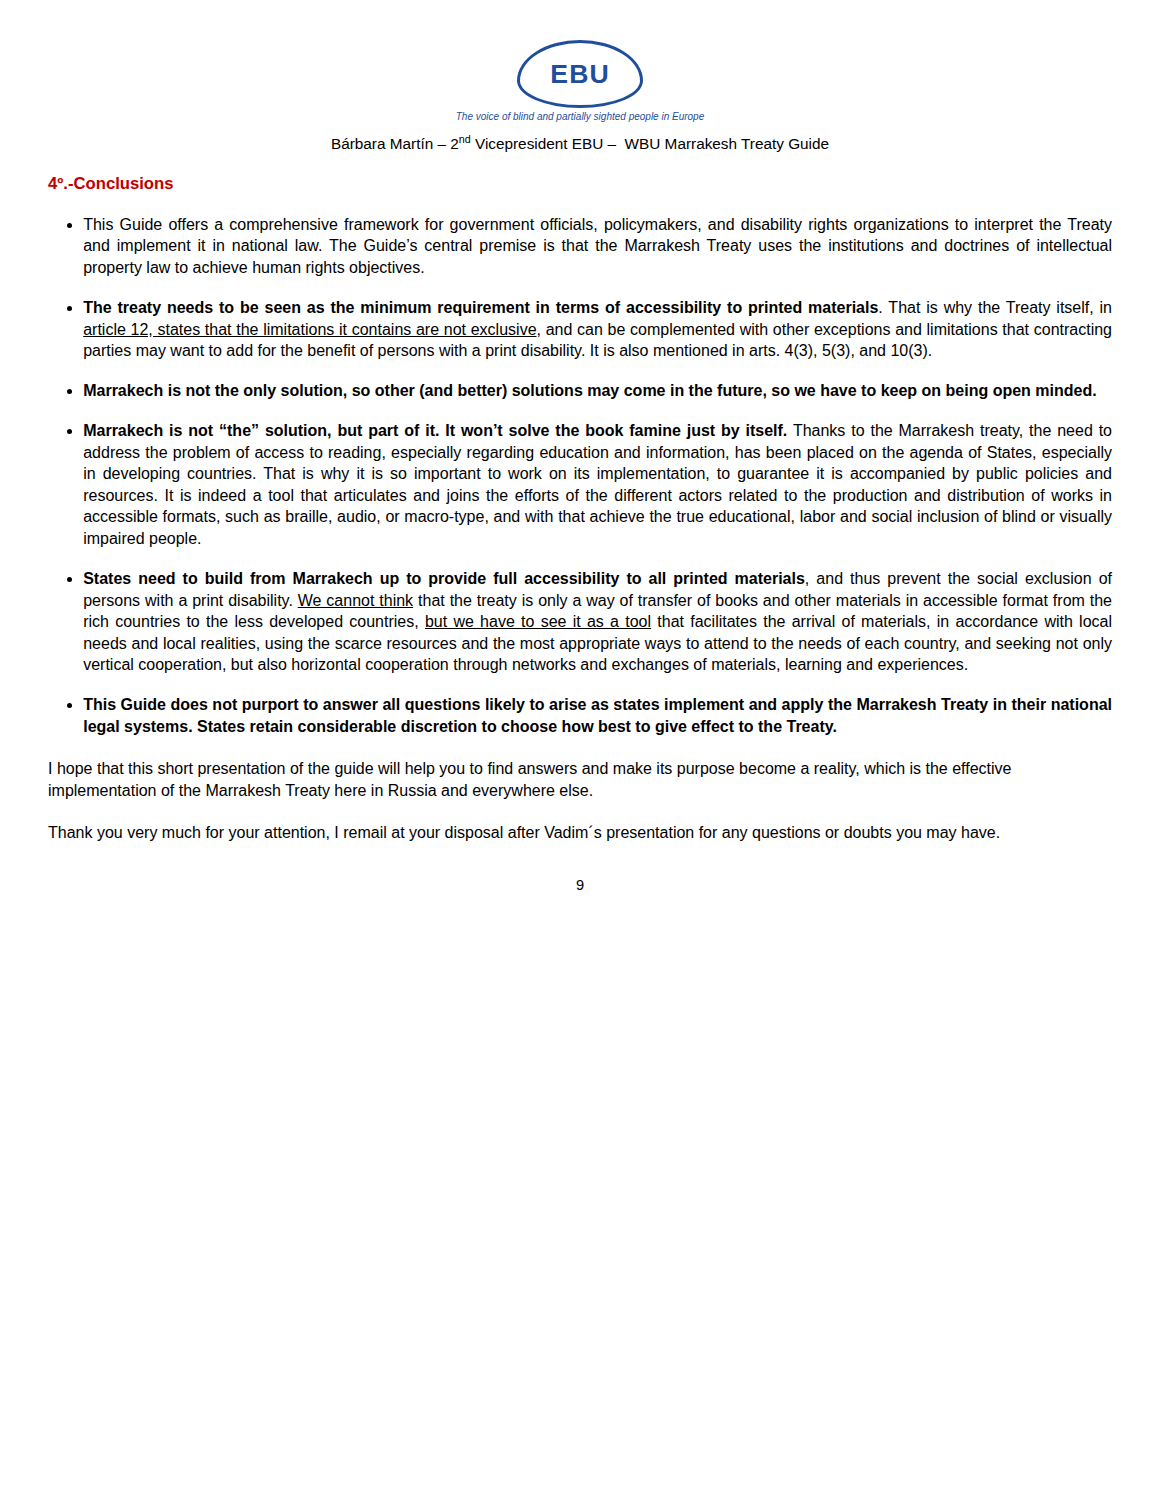The voice of blind and partially sighted people in Europe
Bárbara Martín – 2nd Vicepresident EBU – WBU Marrakesh Treaty Guide
4º.-Conclusions
This Guide offers a comprehensive framework for government officials, policymakers, and disability rights organizations to interpret the Treaty and implement it in national law. The Guide’s central premise is that the Marrakesh Treaty uses the institutions and doctrines of intellectual property law to achieve human rights objectives.
The treaty needs to be seen as the minimum requirement in terms of accessibility to printed materials. That is why the Treaty itself, in article 12, states that the limitations it contains are not exclusive, and can be complemented with other exceptions and limitations that contracting parties may want to add for the benefit of persons with a print disability. It is also mentioned in arts. 4(3), 5(3), and 10(3).
Marrakech is not the only solution, so other (and better) solutions may come in the future, so we have to keep on being open minded.
Marrakech is not “the” solution, but part of it. It won’t solve the book famine just by itself. Thanks to the Marrakesh treaty, the need to address the problem of access to reading, especially regarding education and information, has been placed on the agenda of States, especially in developing countries. That is why it is so important to work on its implementation, to guarantee it is accompanied by public policies and resources. It is indeed a tool that articulates and joins the efforts of the different actors related to the production and distribution of works in accessible formats, such as braille, audio, or macro-type, and with that achieve the true educational, labor and social inclusion of blind or visually impaired people.
States need to build from Marrakech up to provide full accessibility to all printed materials, and thus prevent the social exclusion of persons with a print disability. We cannot think that the treaty is only a way of transfer of books and other materials in accessible format from the rich countries to the less developed countries, but we have to see it as a tool that facilitates the arrival of materials, in accordance with local needs and local realities, using the scarce resources and the most appropriate ways to attend to the needs of each country, and seeking not only vertical cooperation, but also horizontal cooperation through networks and exchanges of materials, learning and experiences.
This Guide does not purport to answer all questions likely to arise as states implement and apply the Marrakesh Treaty in their national legal systems. States retain considerable discretion to choose how best to give effect to the Treaty.
I hope that this short presentation of the guide will help you to find answers and make its purpose become a reality, which is the effective implementation of the Marrakesh Treaty here in Russia and everywhere else.
Thank you very much for your attention, I remail at your disposal after Vadim´s presentation for any questions or doubts you may have.
9